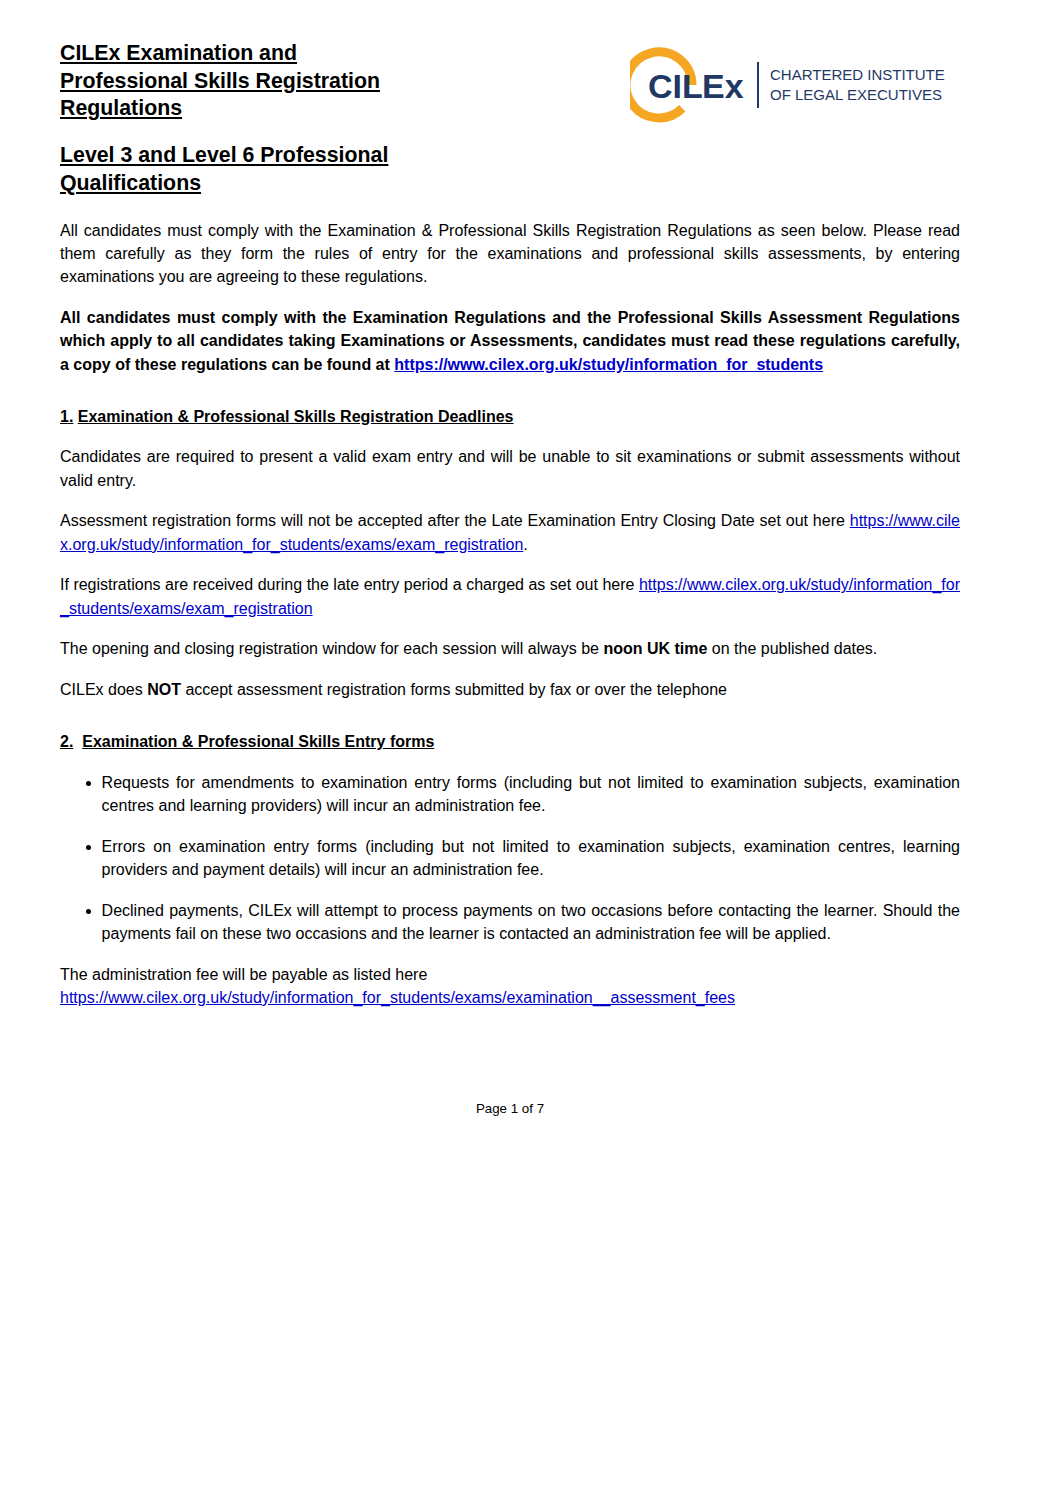CILEx Examination and
Professional Skills Registration
Regulations
CILEx Chartered Institute of Legal Executives CIL Ex CHARTERED INSTITUTE OF LEGAL EXECUTIVES
Level 3 and Level 6 Professional
Qualifications
All candidates must comply with the Examination & Professional Skills Registration Regulations as seen below. Please read them carefully as they form the rules of entry for the examinations and professional skills assessments, by entering examinations you are agreeing to these regulations.
All candidates must comply with the Examination Regulations and the Professional Skills Assessment Regulations which apply to all candidates taking Examinations or Assessments, candidates must read these regulations carefully, a copy of these regulations can be found at https://www.cilex.org.uk/study/information_for_students
1. Examination & Professional Skills Registration Deadlines
Candidates are required to present a valid exam entry and will be unable to sit examinations or submit assessments without valid entry.
Assessment registration forms will not be accepted after the Late Examination Entry Closing Date set out here https://www.cilex.org.uk/study/information_for_students/exams/exam_registration.
If registrations are received during the late entry period a charged as set out here https://www.cilex.org.uk/study/information_for_students/exams/exam_registration
The opening and closing registration window for each session will always be noon UK time on the published dates.
CILEx does NOT accept assessment registration forms submitted by fax or over the telephone
2. Examination & Professional Skills Entry forms
Requests for amendments to examination entry forms (including but not limited to examination subjects, examination centres and learning providers) will incur an administration fee.
Errors on examination entry forms (including but not limited to examination subjects, examination centres, learning providers and payment details) will incur an administration fee.
Declined payments, CILEx will attempt to process payments on two occasions before contacting the learner. Should the payments fail on these two occasions and the learner is contacted an administration fee will be applied.
The administration fee will be payable as listed here
https://www.cilex.org.uk/study/information_for_students/exams/examination__assessment_fees
Page 1 of 7